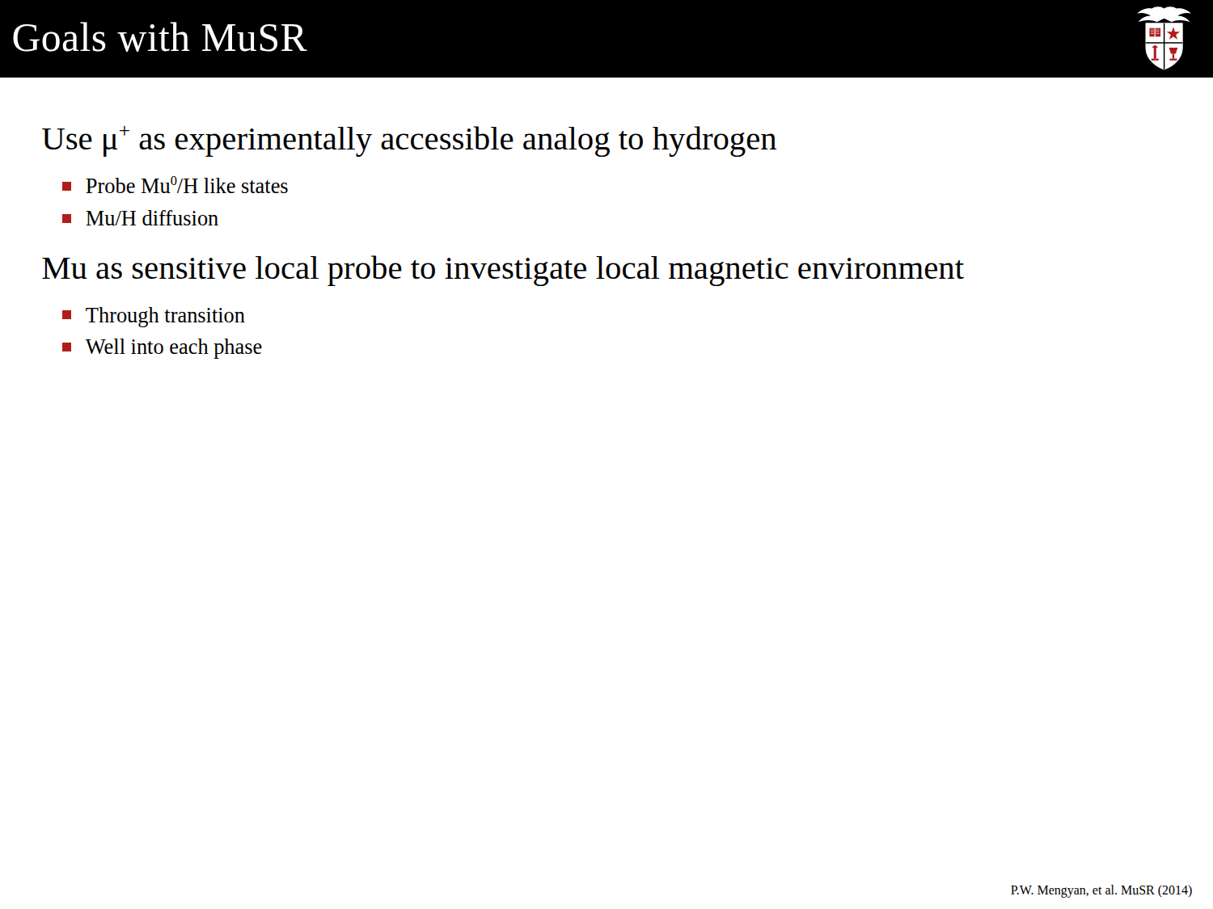Goals with MuSR
Use μ+ as experimentally accessible analog to hydrogen
Probe Mu0/H like states
Mu/H diffusion
Mu as sensitive local probe to investigate local magnetic environment
Through transition
Well into each phase
P.W. Mengyan, et al. MuSR (2014)